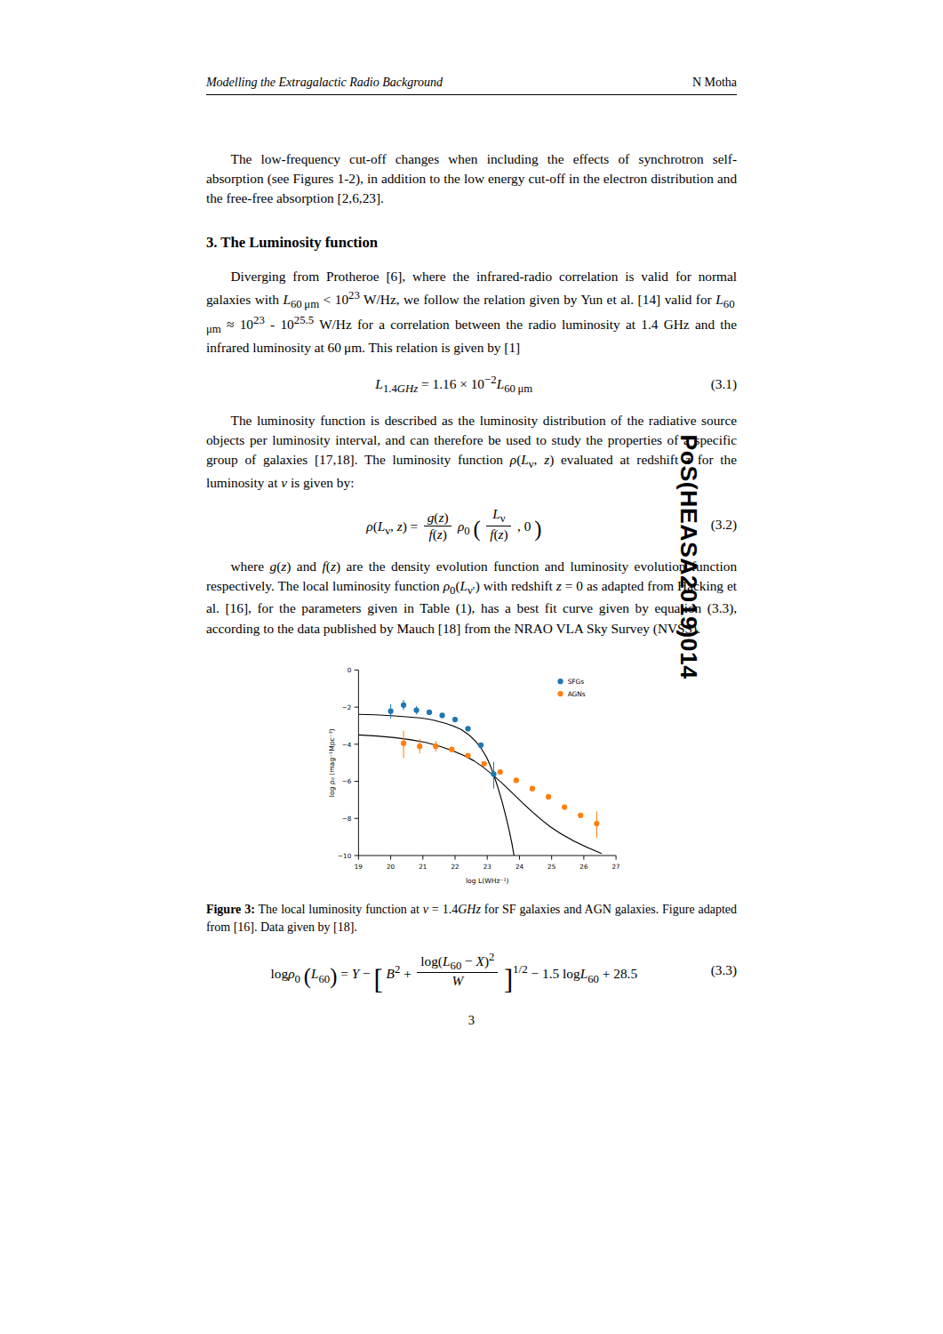Modelling the Extragalactic Radio Background
N Motha
PoS(HEASA2019)014
The low-frequency cut-off changes when including the effects of synchrotron self-absorption (see Figures 1-2), in addition to the low energy cut-off in the electron distribution and the free-free absorption [2,6,23].
3. The Luminosity function
Diverging from Protheroe [6], where the infrared-radio correlation is valid for normal galaxies with L60 μm < 1023 W/Hz, we follow the relation given by Yun et al. [14] valid for L60 μm ≈ 1023 - 1025.5 W/Hz for a correlation between the radio luminosity at 1.4 GHz and the infrared luminosity at 60 μm. This relation is given by [1]
L1.4GHz = 1.16 × 10−2L60 μm
(3.1)
The luminosity function is described as the luminosity distribution of the radiative source objects per luminosity interval, and can therefore be used to study the properties of a specific group of galaxies [17,18]. The luminosity function ρ(Lν, z) evaluated at redshift z for the luminosity at ν is given by:
ρ(Lν, z) = g(z) f(z) ρ0 ( Lν f(z) , 0 )
(3.2)
where g(z) and f(z) are the density evolution function and luminosity evolution function respectively. The local luminosity function ρ0(Lν′) with redshift z = 0 as adapted from Hacking et al. [16], for the parameters given in Table (1), has a best fit curve given by equation (3.3), according to the data published by Mauch [18] from the NRAO VLA Sky Survey (NVSS).
19 20 21 22 23 24 25 26 27 0 −2 −4 −6 −8 −10 log L(WHz⁻¹) log ρ₀ (mag⁻¹Mpc⁻³) SFGs AGNs
Figure 3: The local luminosity function at ν = 1.4GHz for SF galaxies and AGN galaxies. Figure adapted from [16]. Data given by [18].
logρ0 (L60) = Y − [ B2 + log(L60 − X)2 W ]1/2 − 1.5 logL60 + 28.5
(3.3)
3